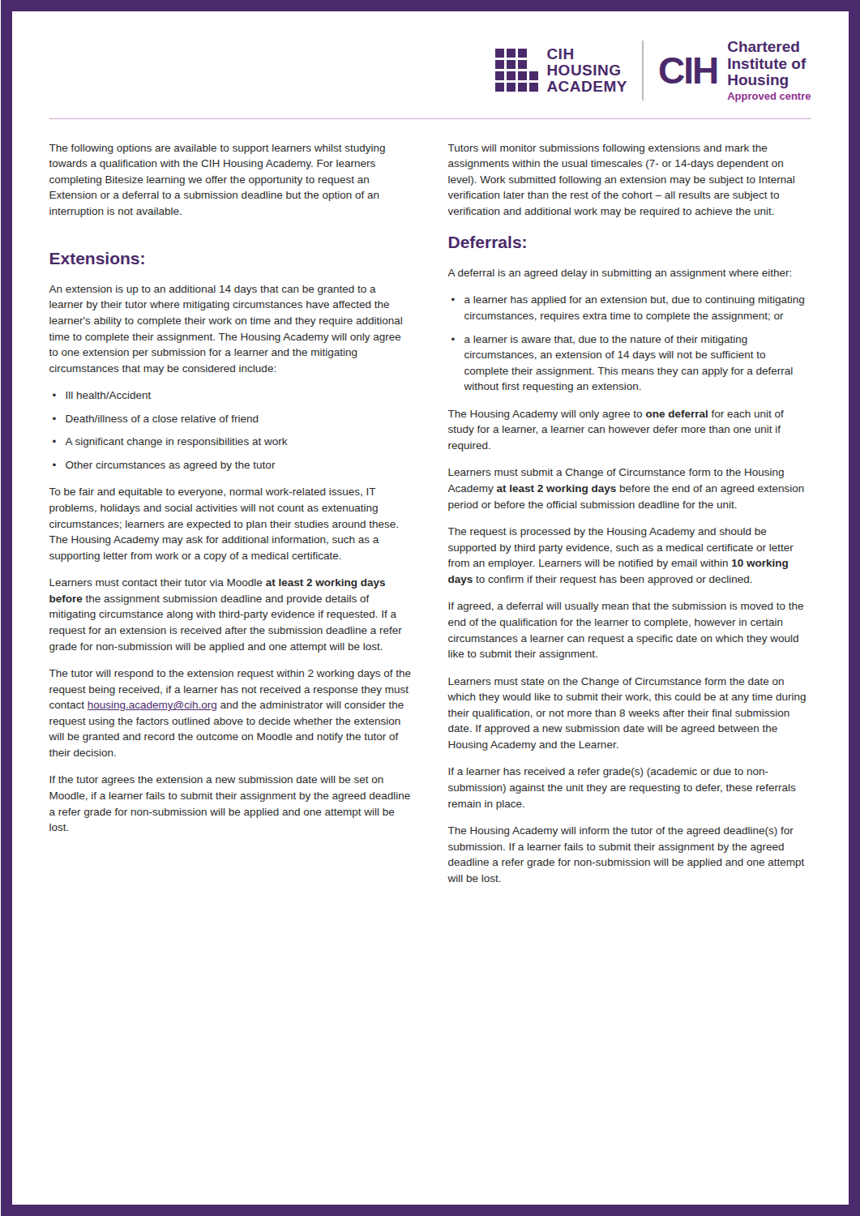CIH
HOUSING
ACADEMY
CIH
Chartered
Institute of
Housing Approved centre
The following options are available to support learners whilst studying towards a qualification with the CIH Housing Academy. For learners completing Bitesize learning we offer the opportunity to request an Extension or a deferral to a submission deadline but the option of an interruption is not available.
Extensions:
An extension is up to an additional 14 days that can be granted to a learner by their tutor where mitigating circumstances have affected the learner's ability to complete their work on time and they require additional time to complete their assignment. The Housing Academy will only agree to one extension per submission for a learner and the mitigating circumstances that may be considered include:
Ill health/Accident
Death/illness of a close relative of friend
A significant change in responsibilities at work
Other circumstances as agreed by the tutor
To be fair and equitable to everyone, normal work-related issues, IT problems, holidays and social activities will not count as extenuating circumstances; learners are expected to plan their studies around these. The Housing Academy may ask for additional information, such as a supporting letter from work or a copy of a medical certificate.
Learners must contact their tutor via Moodle at least 2 working days before the assignment submission deadline and provide details of mitigating circumstance along with third-party evidence if requested. If a request for an extension is received after the submission deadline a refer grade for non-submission will be applied and one attempt will be lost.
The tutor will respond to the extension request within 2 working days of the request being received, if a learner has not received a response they must contact housing.academy@cih.org and the administrator will consider the request using the factors outlined above to decide whether the extension will be granted and record the outcome on Moodle and notify the tutor of their decision.
If the tutor agrees the extension a new submission date will be set on Moodle, if a learner fails to submit their assignment by the agreed deadline a refer grade for non-submission will be applied and one attempt will be lost.
Tutors will monitor submissions following extensions and mark the assignments within the usual timescales (7- or 14-days dependent on level). Work submitted following an extension may be subject to Internal verification later than the rest of the cohort – all results are subject to verification and additional work may be required to achieve the unit.
Deferrals:
A deferral is an agreed delay in submitting an assignment where either:
a learner has applied for an extension but, due to continuing mitigating circumstances, requires extra time to complete the assignment; or
a learner is aware that, due to the nature of their mitigating circumstances, an extension of 14 days will not be sufficient to complete their assignment. This means they can apply for a deferral without first requesting an extension.
The Housing Academy will only agree to one deferral for each unit of study for a learner, a learner can however defer more than one unit if required.
Learners must submit a Change of Circumstance form to the Housing Academy at least 2 working days before the end of an agreed extension period or before the official submission deadline for the unit.
The request is processed by the Housing Academy and should be supported by third party evidence, such as a medical certificate or letter from an employer. Learners will be notified by email within 10 working days to confirm if their request has been approved or declined.
If agreed, a deferral will usually mean that the submission is moved to the end of the qualification for the learner to complete, however in certain circumstances a learner can request a specific date on which they would like to submit their assignment.
Learners must state on the Change of Circumstance form the date on which they would like to submit their work, this could be at any time during their qualification, or not more than 8 weeks after their final submission date. If approved a new submission date will be agreed between the Housing Academy and the Learner.
If a learner has received a refer grade(s) (academic or due to non-submission) against the unit they are requesting to defer, these referrals remain in place.
The Housing Academy will inform the tutor of the agreed deadline(s) for submission. If a learner fails to submit their assignment by the agreed deadline a refer grade for non-submission will be applied and one attempt will be lost.